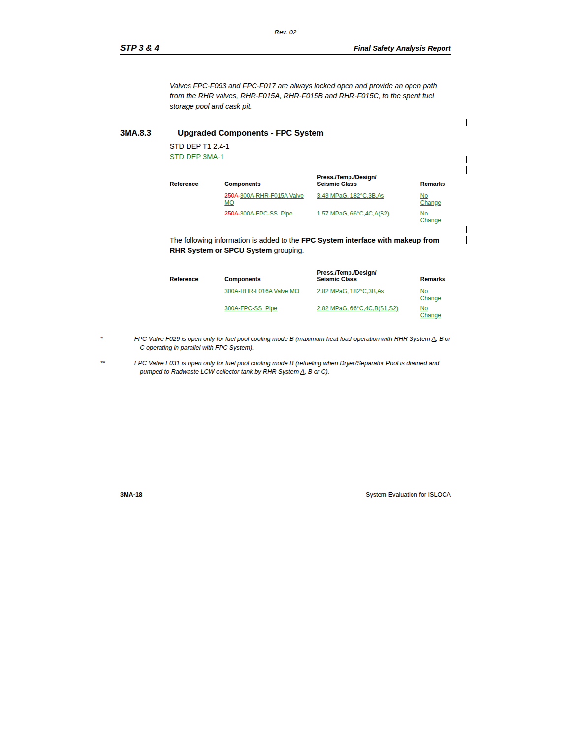Rev. 02
STP 3 & 4
Final Safety Analysis Report
Valves FPC-F093 and FPC-F017 are always locked open and provide an open path from the RHR valves, RHR-F015A, RHR-F015B and RHR-F015C, to the spent fuel storage pool and cask pit.
3MA.8.3 Upgraded Components - FPC System
STD DEP T1 2.4-1
STD DEP 3MA-1
| Reference | Components | Press./Temp./Design/ Seismic Class | Remarks |
| --- | --- | --- | --- |
| | 250A 300A- RHR-F015A Valve MO | 3.43 MPaG, 182°C,3B,As | No Change |
| | 250A 300A- FPC-SS Pipe | 1.57 MPaG, 66°C,4C,A(S2) | No Change |
The following information is added to the FPC System interface with makeup from RHR System or SPCU System grouping.
| Reference | Components | Press./Temp./Design/ Seismic Class | Remarks |
| --- | --- | --- | --- |
| | 300A-RHR-F016A Valve MO | 2.82 MPaG, 182°C,3B,As | No Change |
| | 300A-FPC-SS Pipe | 2.82 MPaG, 66°C,4C,B(S1,S2) | No Change |
*FPC Valve F029 is open only for fuel pool cooling mode B (maximum heat load operation with RHR System A, B or C operating in parallel with FPC System).
**FPC Valve F031 is open only for fuel pool cooling mode B (refueling when Dryer/Separator Pool is drained and pumped to Radwaste LCW collector tank by RHR System A, B or C).
3MA-18
System Evaluation for ISLOCA